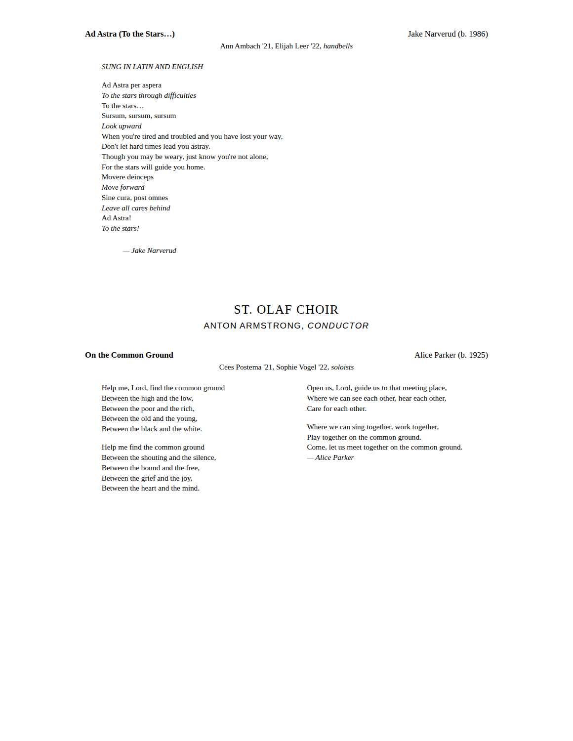Ad Astra (To the Stars…) Jake Narverud (b. 1986)
Ann Ambach '21, Elijah Leer '22, handbells
SUNG IN LATIN AND ENGLISH
Ad Astra per aspera
To the stars through difficulties
To the stars…
Sursum, sursum, sursum
Look upward
When you're tired and troubled and you have lost your way,
Don't let hard times lead you astray.
Though you may be weary, just know you're not alone,
For the stars will guide you home.
Movere deinceps
Move forward
Sine cura, post omnes
Leave all cares behind
Ad Astra!
To the stars!
— Jake Narverud
ST. OLAF CHOIR
ANTON ARMSTRONG, CONDUCTOR
On the Common Ground Alice Parker (b. 1925)
Cees Postema '21, Sophie Vogel '22, soloists
Help me, Lord, find the common ground
Between the high and the low,
Between the poor and the rich,
Between the old and the young,
Between the black and the white.
Help me find the common ground
Between the shouting and the silence,
Between the bound and the free,
Between the grief and the joy,
Between the heart and the mind.
Open us, Lord, guide us to that meeting place,
Where we can see each other, hear each other,
Care for each other.
Where we can sing together, work together,
Play together on the common ground.
Come, let us meet together on the common ground.
— Alice Parker